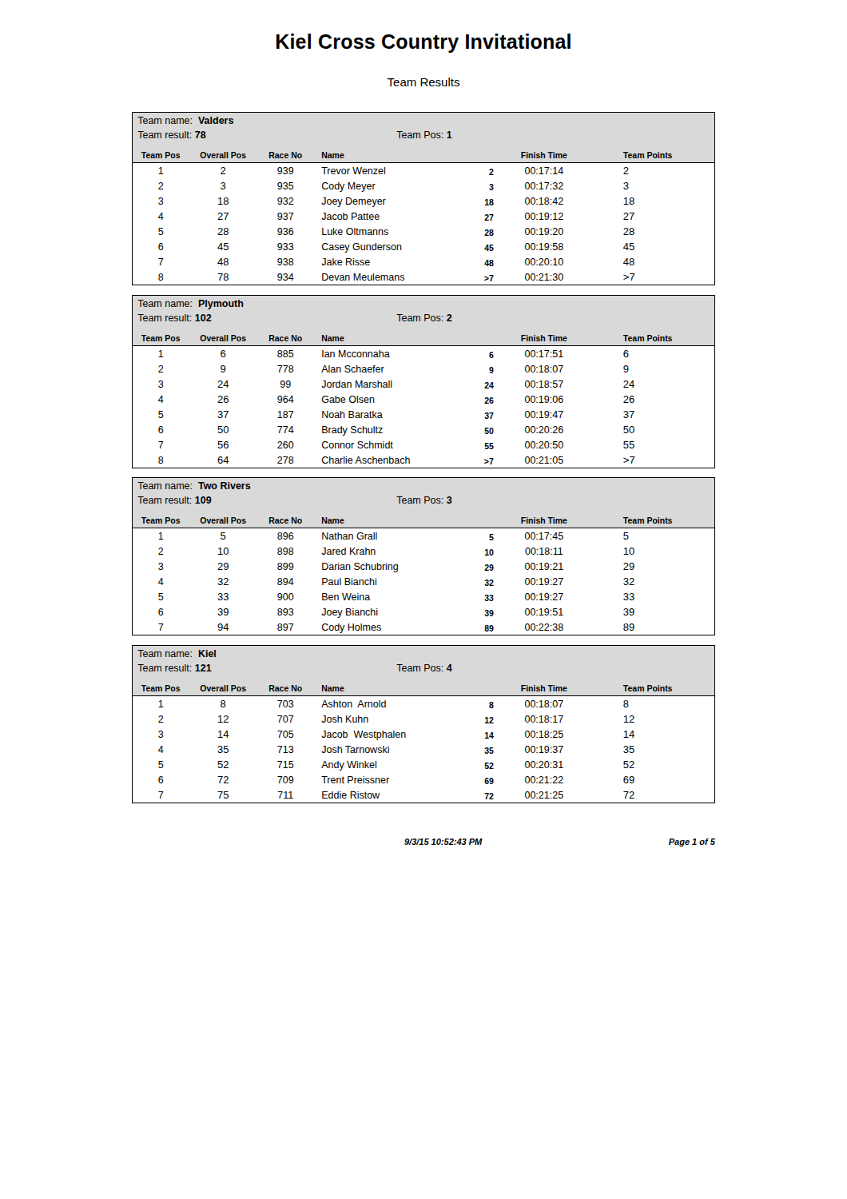Kiel Cross Country Invitational
Team Results
Team name: Valders
Team result: 78
Team Pos: 1
| Team Pos | Overall Pos | Race No | Name | | Finish Time | Team Points |
| --- | --- | --- | --- | --- | --- | --- |
| 1 | 2 | 939 | Trevor Wenzel | 2 | 00:17:14 | 2 |
| 2 | 3 | 935 | Cody Meyer | 3 | 00:17:32 | 3 |
| 3 | 18 | 932 | Joey Demeyer | 18 | 00:18:42 | 18 |
| 4 | 27 | 937 | Jacob Pattee | 27 | 00:19:12 | 27 |
| 5 | 28 | 936 | Luke Oltmanns | 28 | 00:19:20 | 28 |
| 6 | 45 | 933 | Casey Gunderson | 45 | 00:19:58 | 45 |
| 7 | 48 | 938 | Jake Risse | 48 | 00:20:10 | 48 |
| 8 | 78 | 934 | Devan Meulemans | >7 | 00:21:30 | >7 |
Team name: Plymouth
Team result: 102
Team Pos: 2
| Team Pos | Overall Pos | Race No | Name | | Finish Time | Team Points |
| --- | --- | --- | --- | --- | --- | --- |
| 1 | 6 | 885 | Ian Mcconnaha | 6 | 00:17:51 | 6 |
| 2 | 9 | 778 | Alan Schaefer | 9 | 00:18:07 | 9 |
| 3 | 24 | 99 | Jordan Marshall | 24 | 00:18:57 | 24 |
| 4 | 26 | 964 | Gabe Olsen | 26 | 00:19:06 | 26 |
| 5 | 37 | 187 | Noah Baratka | 37 | 00:19:47 | 37 |
| 6 | 50 | 774 | Brady Schultz | 50 | 00:20:26 | 50 |
| 7 | 56 | 260 | Connor Schmidt | 55 | 00:20:50 | 55 |
| 8 | 64 | 278 | Charlie Aschenbach | >7 | 00:21:05 | >7 |
Team name: Two Rivers
Team result: 109
Team Pos: 3
| Team Pos | Overall Pos | Race No | Name | | Finish Time | Team Points |
| --- | --- | --- | --- | --- | --- | --- |
| 1 | 5 | 896 | Nathan Grall | 5 | 00:17:45 | 5 |
| 2 | 10 | 898 | Jared Krahn | 10 | 00:18:11 | 10 |
| 3 | 29 | 899 | Darian Schubring | 29 | 00:19:21 | 29 |
| 4 | 32 | 894 | Paul Bianchi | 32 | 00:19:27 | 32 |
| 5 | 33 | 900 | Ben Weina | 33 | 00:19:27 | 33 |
| 6 | 39 | 893 | Joey Bianchi | 39 | 00:19:51 | 39 |
| 7 | 94 | 897 | Cody Holmes | 89 | 00:22:38 | 89 |
Team name: Kiel
Team result: 121
Team Pos: 4
| Team Pos | Overall Pos | Race No | Name | | Finish Time | Team Points |
| --- | --- | --- | --- | --- | --- | --- |
| 1 | 8 | 703 | Ashton Arnold | 8 | 00:18:07 | 8 |
| 2 | 12 | 707 | Josh Kuhn | 12 | 00:18:17 | 12 |
| 3 | 14 | 705 | Jacob Westphalen | 14 | 00:18:25 | 14 |
| 4 | 35 | 713 | Josh Tarnowski | 35 | 00:19:37 | 35 |
| 5 | 52 | 715 | Andy Winkel | 52 | 00:20:31 | 52 |
| 6 | 72 | 709 | Trent Preissner | 69 | 00:21:22 | 69 |
| 7 | 75 | 711 | Eddie Ristow | 72 | 00:21:25 | 72 |
9/3/15 10:52:43 PM Page 1 of 5